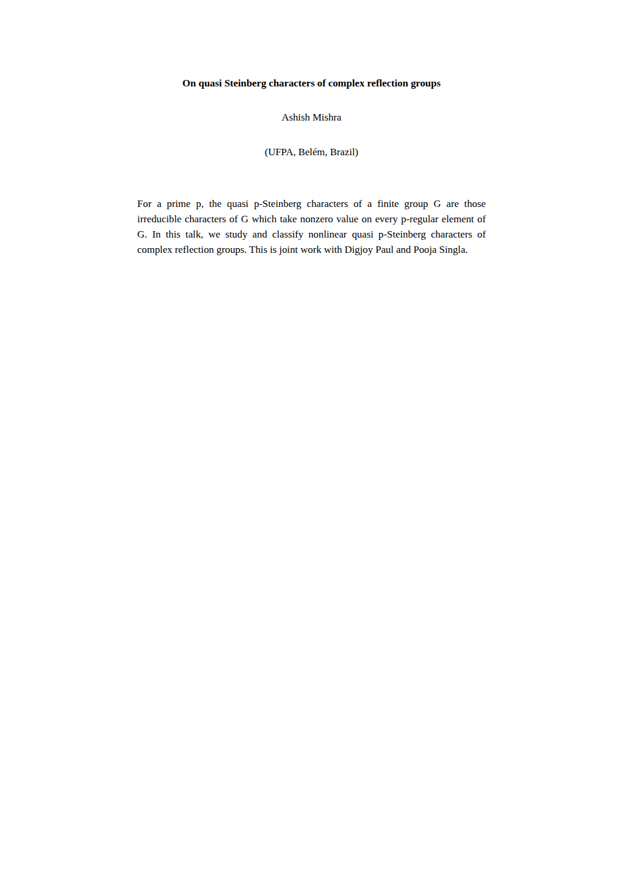On quasi Steinberg characters of complex reflection groups
Ashish Mishra
(UFPA, Belém, Brazil)
For a prime p, the quasi p-Steinberg characters of a finite group G are those irreducible characters of G which take nonzero value on every p-regular element of G. In this talk, we study and classify nonlinear quasi p-Steinberg characters of complex reflection groups. This is joint work with Digjoy Paul and Pooja Singla.